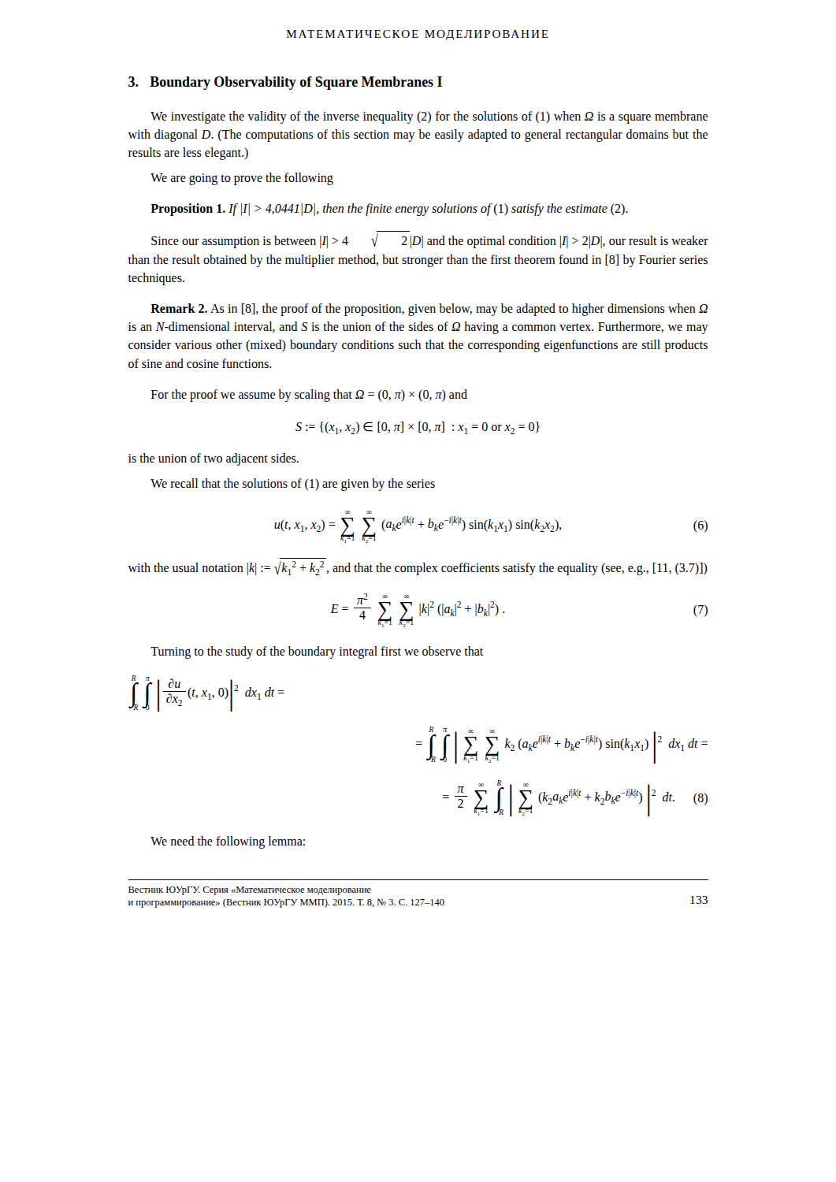МАТЕМАТИЧЕСКОЕ МОДЕЛИРОВАНИЕ
3. Boundary Observability of Square Membranes I
We investigate the validity of the inverse inequality (2) for the solutions of (1) when Ω is a square membrane with diagonal D. (The computations of this section may be easily adapted to general rectangular domains but the results are less elegant.)
We are going to prove the following
Proposition 1. If |I| > 4,0441|D|, then the finite energy solutions of (1) satisfy the estimate (2).
Since our assumption is between |I| > 4√2|D| and the optimal condition |I| > 2|D|, our result is weaker than the result obtained by the multiplier method, but stronger than the first theorem found in [8] by Fourier series techniques.
Remark 2. As in [8], the proof of the proposition, given below, may be adapted to higher dimensions when Ω is an N-dimensional interval, and S is the union of the sides of Ω having a common vertex. Furthermore, we may consider various other (mixed) boundary conditions such that the corresponding eigenfunctions are still products of sine and cosine functions.
For the proof we assume by scaling that Ω = (0, π) × (0, π) and
S := {(x1, x2) ∈ [0, π] × [0, π] : x1 = 0 or x2 = 0}
is the union of two adjacent sides.
We recall that the solutions of (1) are given by the series
u(t, x1, x2) = ∞∑k1=1 ∞∑k2=1 (ak ei|k|t + bk e−i|k|t) sin(k1x1) sin(k2x2),
(6)
with the usual notation |k| := √k12 + k22, and that the complex coefficients satisfy the equality (see, e.g., [11, (3.7)])
E = π24 ∞∑k1=1 ∞∑k2=1 |k|2 (|ak|2 + |bk|2) .
(7)
Turning to the study of the boundary integral first we observe that
R∫−R π∫0 |∂u∂x2(t, x1, 0)|2 dx1 dt =
= R∫−R π∫0 | ∞∑k1=1 ∞∑k2=1 k2 (ak ei|k|t + bk e−i|k|t) sin(k1x1) |2 dx1 dt =
= π 2 ∞∑k1=1 R∫−R | ∞∑k2=1 (k2ak ei|k|t + k2bk e−i|k|t) |2 dt.
(8)
We need the following lemma:
Вестник ЮУрГУ. Серия «Математическое моделирование
и программирование» (Вестник ЮУрГУ ММП). 2015. Т. 8, № 3. С. 127–140
133